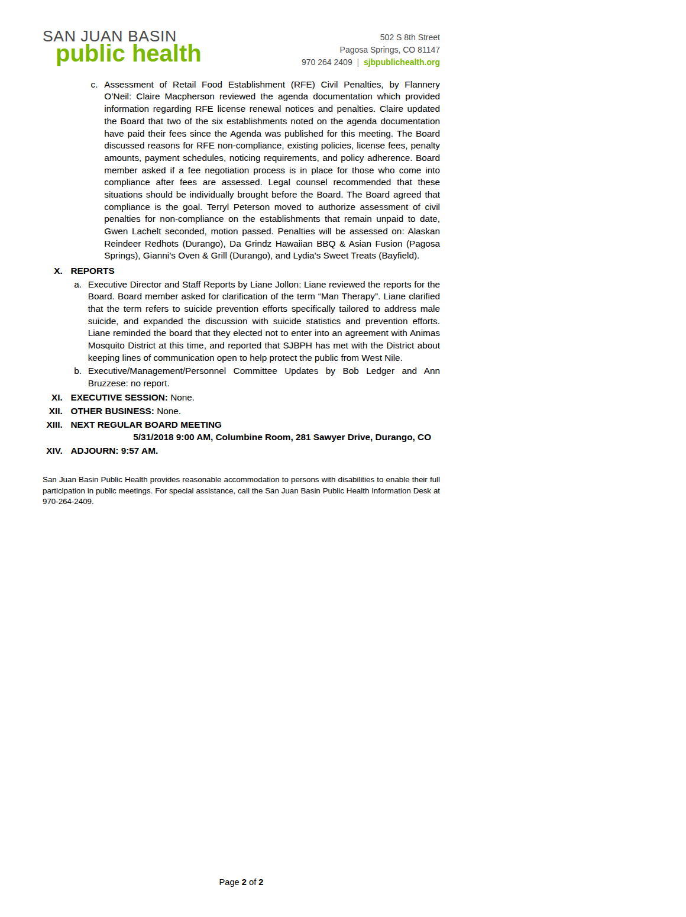SAN JUAN BASIN public health
502 S 8th Street
Pagosa Springs, CO 81147
970 264 2409 | sjbpublichealth.org
c. Assessment of Retail Food Establishment (RFE) Civil Penalties, by Flannery O’Neil: Claire Macpherson reviewed the agenda documentation which provided information regarding RFE license renewal notices and penalties. Claire updated the Board that two of the six establishments noted on the agenda documentation have paid their fees since the Agenda was published for this meeting. The Board discussed reasons for RFE non-compliance, existing policies, license fees, penalty amounts, payment schedules, noticing requirements, and policy adherence. Board member asked if a fee negotiation process is in place for those who come into compliance after fees are assessed. Legal counsel recommended that these situations should be individually brought before the Board. The Board agreed that compliance is the goal. Terryl Peterson moved to authorize assessment of civil penalties for non-compliance on the establishments that remain unpaid to date, Gwen Lachelt seconded, motion passed. Penalties will be assessed on: Alaskan Reindeer Redhots (Durango), Da Grindz Hawaiian BBQ & Asian Fusion (Pagosa Springs), Gianni’s Oven & Grill (Durango), and Lydia’s Sweet Treats (Bayfield).
X.
REPORTS
a. Executive Director and Staff Reports by Liane Jollon: Liane reviewed the reports for the Board. Board member asked for clarification of the term “Man Therapy”. Liane clarified that the term refers to suicide prevention efforts specifically tailored to address male suicide, and expanded the discussion with suicide statistics and prevention efforts. Liane reminded the board that they elected not to enter into an agreement with Animas Mosquito District at this time, and reported that SJBPH has met with the District about keeping lines of communication open to help protect the public from West Nile.
b. Executive/Management/Personnel Committee Updates by Bob Ledger and Ann Bruzzese: no report.
XI.
EXECUTIVE SESSION: None.
XII.
OTHER BUSINESS: None.
XIII.
NEXT REGULAR BOARD MEETING
5/31/2018 9:00 AM, Columbine Room, 281 Sawyer Drive, Durango, CO
XIV.
ADJOURN: 9:57 AM.
San Juan Basin Public Health provides reasonable accommodation to persons with disabilities to enable their full participation in public meetings. For special assistance, call the San Juan Basin Public Health Information Desk at 970-264-2409.
Page 2 of 2